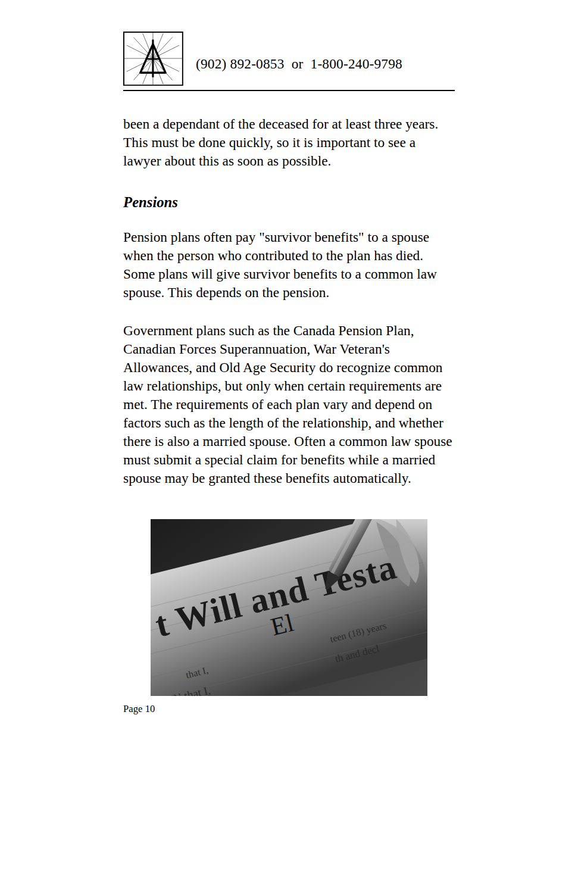(902) 892-0853 or 1-800-240-9798
been a dependant of the deceased for at least three years. This must be done quickly, so it is important to see a lawyer about this as soon as possible.
Pensions
Pension plans often pay "survivor benefits" to a spouse when the person who contributed to the plan has died. Some plans will give survivor benefits to a common law spouse. This depends on the pension.
Government plans such as the Canada Pension Plan, Canadian Forces Superannuation, War Veteran's Allowances, and Old Age Security do recognize common law relationships, but only when certain requirements are met. The requirements of each plan vary and depend on factors such as the length of the relationship, and whether there is also a married spouse. Often a common law spouse must submit a special claim for benefits while a married spouse may be granted these benefits automatically.
t Will and Testa El that I, teen (18) years WN that I, th and decl
Page 10